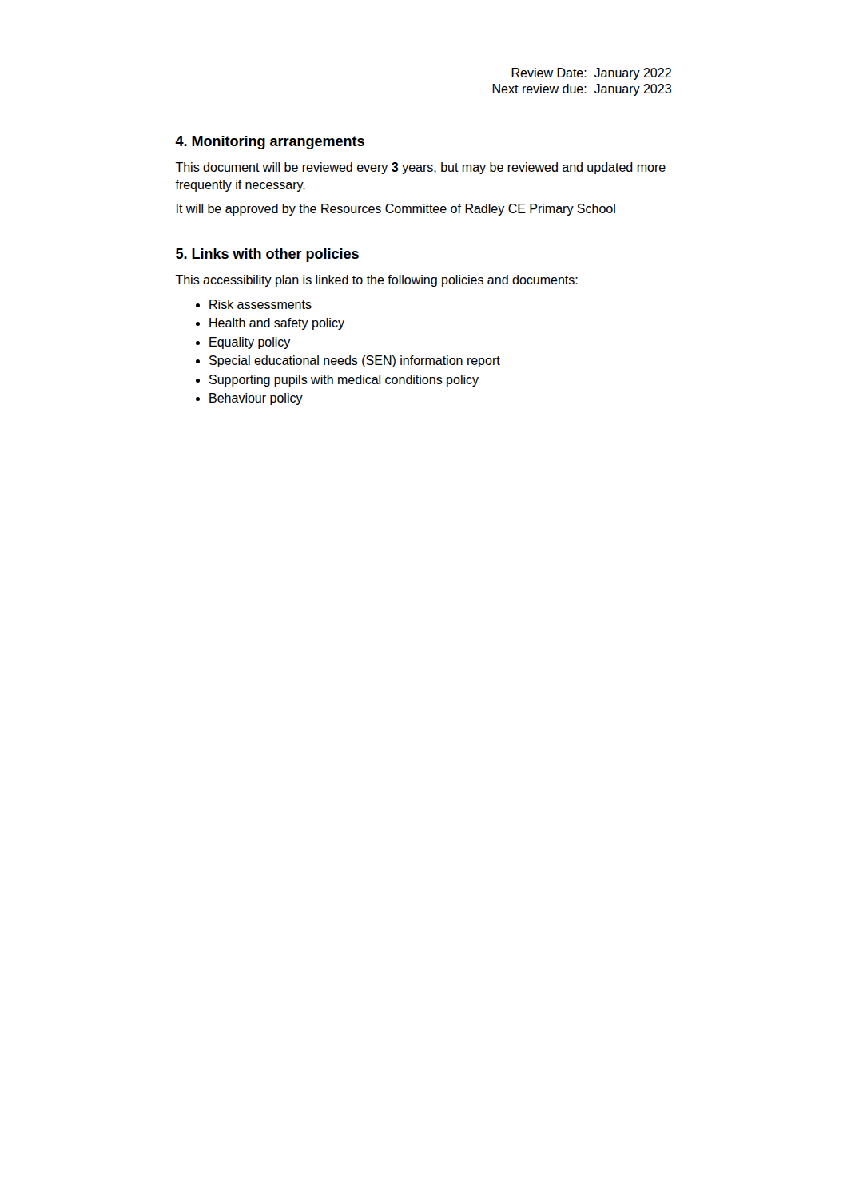Review Date: January 2022
Next review due: January 2023
4. Monitoring arrangements
This document will be reviewed every 3 years, but may be reviewed and updated more frequently if necessary.
It will be approved by the Resources Committee of Radley CE Primary School
5. Links with other policies
This accessibility plan is linked to the following policies and documents:
Risk assessments
Health and safety policy
Equality policy
Special educational needs (SEN) information report
Supporting pupils with medical conditions policy
Behaviour policy